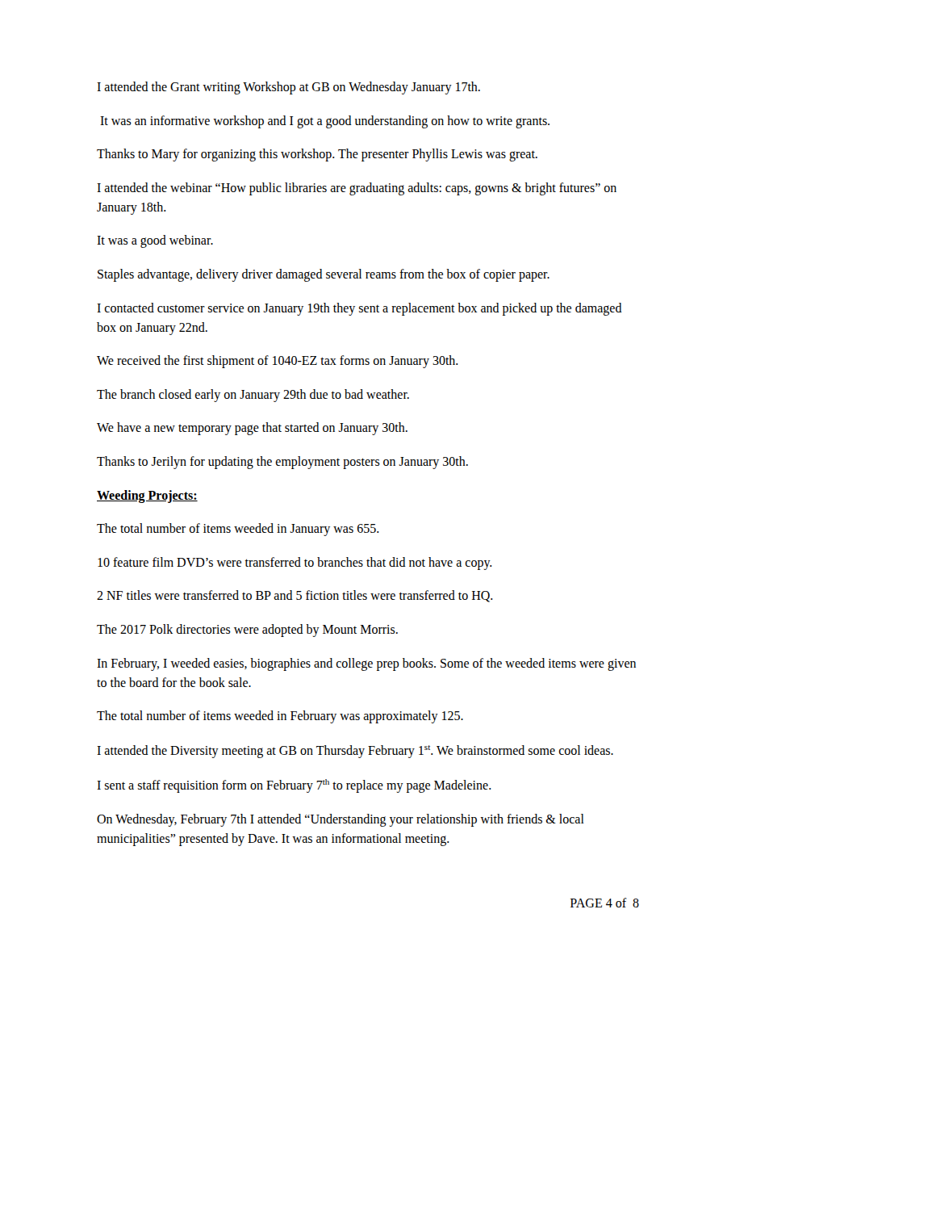I attended the Grant writing Workshop at GB on Wednesday January 17th.
It was an informative workshop and I got a good understanding on how to write grants.
Thanks to Mary for organizing this workshop. The presenter Phyllis Lewis was great.
I attended the webinar “How public libraries are graduating adults: caps, gowns & bright futures” on January 18th.
It was a good webinar.
Staples advantage, delivery driver damaged several reams from the box of copier paper.
I contacted customer service on January 19th they sent a replacement box and picked up the damaged box on January 22nd.
We received the first shipment of 1040-EZ tax forms on January 30th.
The branch closed early on January 29th due to bad weather.
We have a new temporary page that started on January 30th.
Thanks to Jerilyn for updating the employment posters on January 30th.
Weeding Projects:
The total number of items weeded in January was 655.
10 feature film DVD’s were transferred to branches that did not have a copy.
2 NF titles were transferred to BP and 5 fiction titles were transferred to HQ.
The 2017 Polk directories were adopted by Mount Morris.
In February, I weeded easies, biographies and college prep books. Some of the weeded items were given to the board for the book sale.
The total number of items weeded in February was approximately 125.
I attended the Diversity meeting at GB on Thursday February 1st. We brainstormed some cool ideas.
I sent a staff requisition form on February 7th to replace my page Madeleine.
On Wednesday, February 7th I attended “Understanding your relationship with friends & local municipalities” presented by Dave. It was an informational meeting.
PAGE 4 of 8